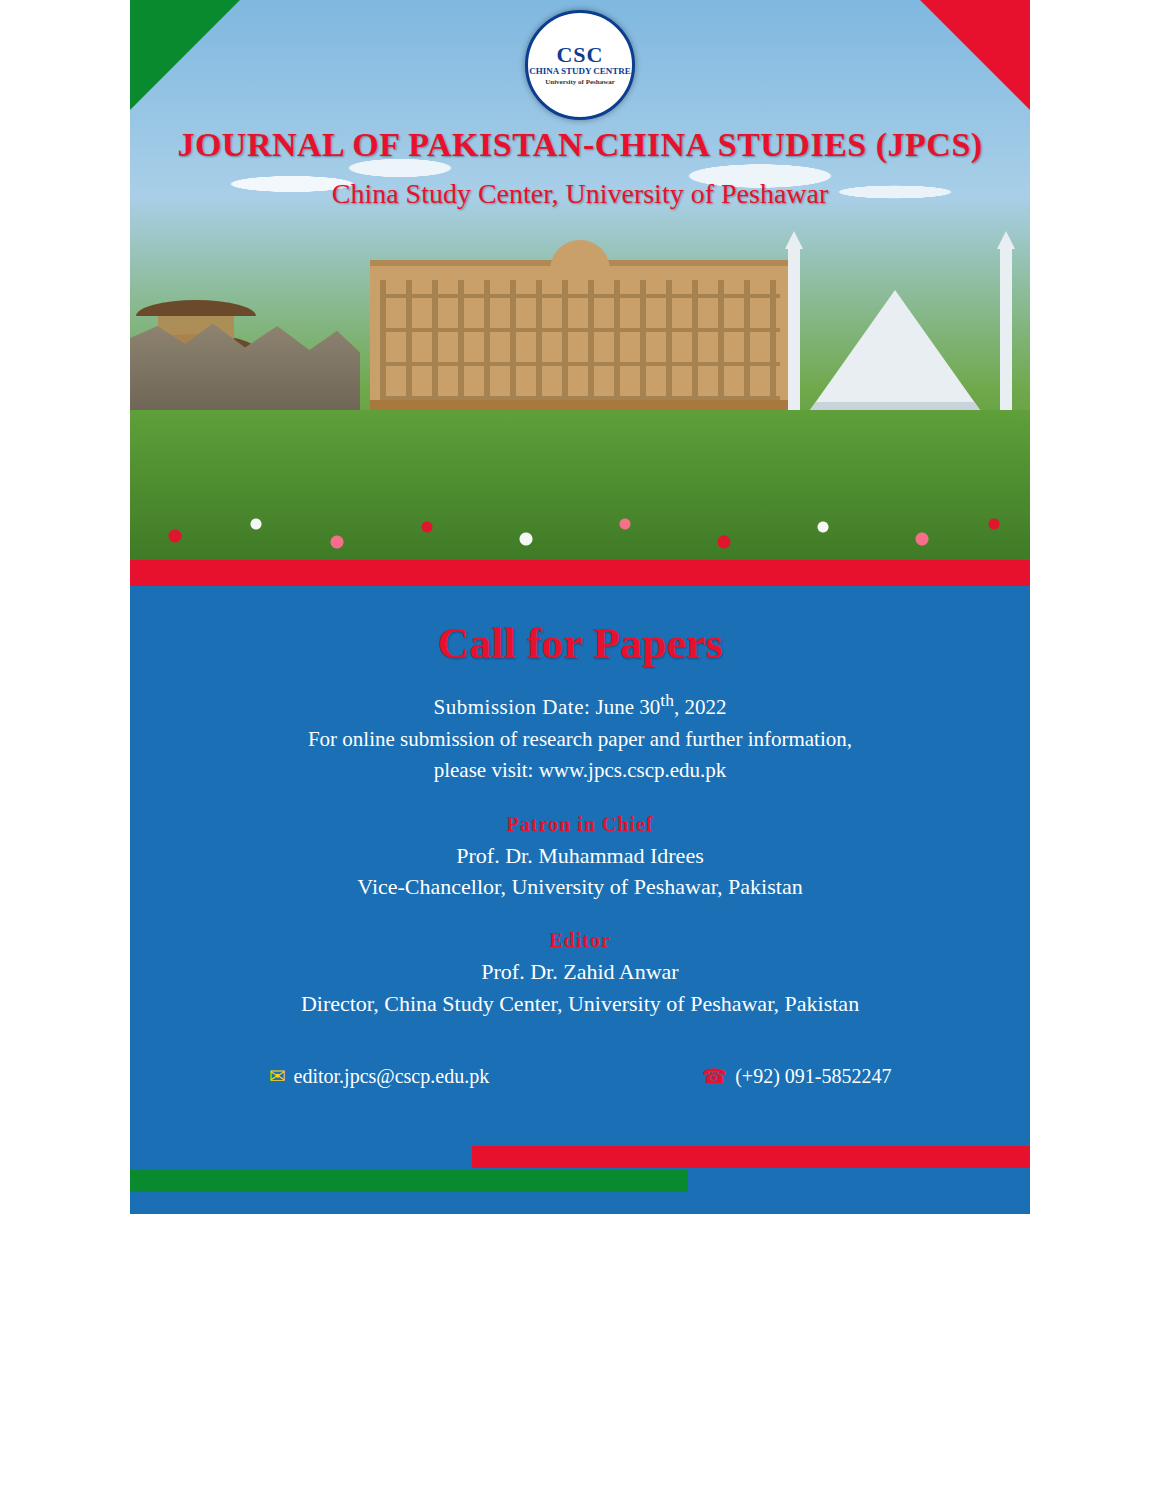CSC
CHINA STUDY CENTRE
University of Peshawar
JOURNAL OF PAKISTAN-CHINA STUDIES (JPCS)
China Study Center, University of Peshawar
Call for Papers
Submission Date: June 30th, 2022
For online submission of research paper and further information,
please visit: www.jpcs.cscp.edu.pk
Patron in Chief
Prof. Dr. Muhammad Idrees
Vice-Chancellor, University of Peshawar, Pakistan
Editor
Prof. Dr. Zahid Anwar
Director, China Study Center, University of Peshawar, Pakistan
✉editor.jpcs@cscp.edu.pk
☎(+92) 091-5852247